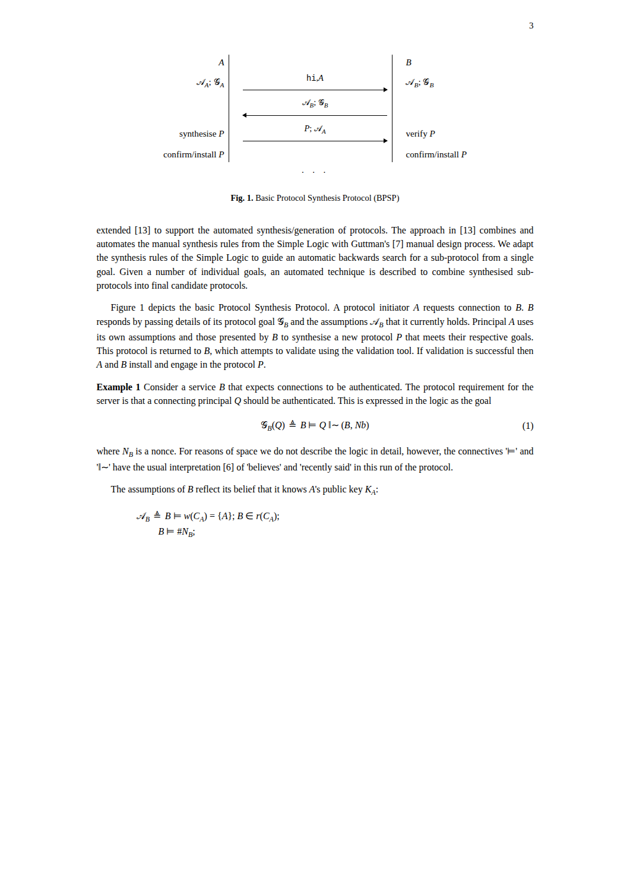3
| A | | | | B |
| 𝒜 A ; 𝒢 A | | hi , A | | 𝒜 B ; 𝒢 B |
| | | 𝒜 B ; 𝒢 B | | |
| synthesise P | | P ; 𝒜 A | | verify P |
| confirm/install P | | | | confirm/install P |
| | | . . . | | |
Fig. 1. Basic Protocol Synthesis Protocol (BPSP)
extended [13] to support the automated synthesis/generation of protocols. The approach in [13] combines and automates the manual synthesis rules from the Simple Logic with Guttman's [7] manual design process. We adapt the synthesis rules of the Simple Logic to guide an automatic backwards search for a sub-protocol from a single goal. Given a number of individual goals, an automated technique is described to combine synthesised sub-protocols into final candidate protocols.
Figure 1 depicts the basic Protocol Synthesis Protocol. A protocol initiator A requests connection to B. B responds by passing details of its protocol goal 𝒢B and the assumptions 𝒜B that it currently holds. Principal A uses its own assumptions and those presented by B to synthesise a new protocol P that meets their respective goals. This protocol is returned to B, which attempts to validate using the validation tool. If validation is successful then A and B install and engage in the protocol P.
Example 1 Consider a service B that expects connections to be authenticated. The protocol requirement for the server is that a connecting principal Q should be authenticated. This is expressed in the logic as the goal
𝒢B(Q) ≜ B ⊨ Q ‖∼ (B, Nb) (1)
where NB is a nonce. For reasons of space we do not describe the logic in detail, however, the connectives '⊨' and '‖∼' have the usual interpretation [6] of 'believes' and 'recently said' in this run of the protocol.
The assumptions of B reflect its belief that it knows A's public key KA:
𝒜B ≜ B ⊨ w(CA) = {A}; B ∈ r(CA); B ⊨ #NB;